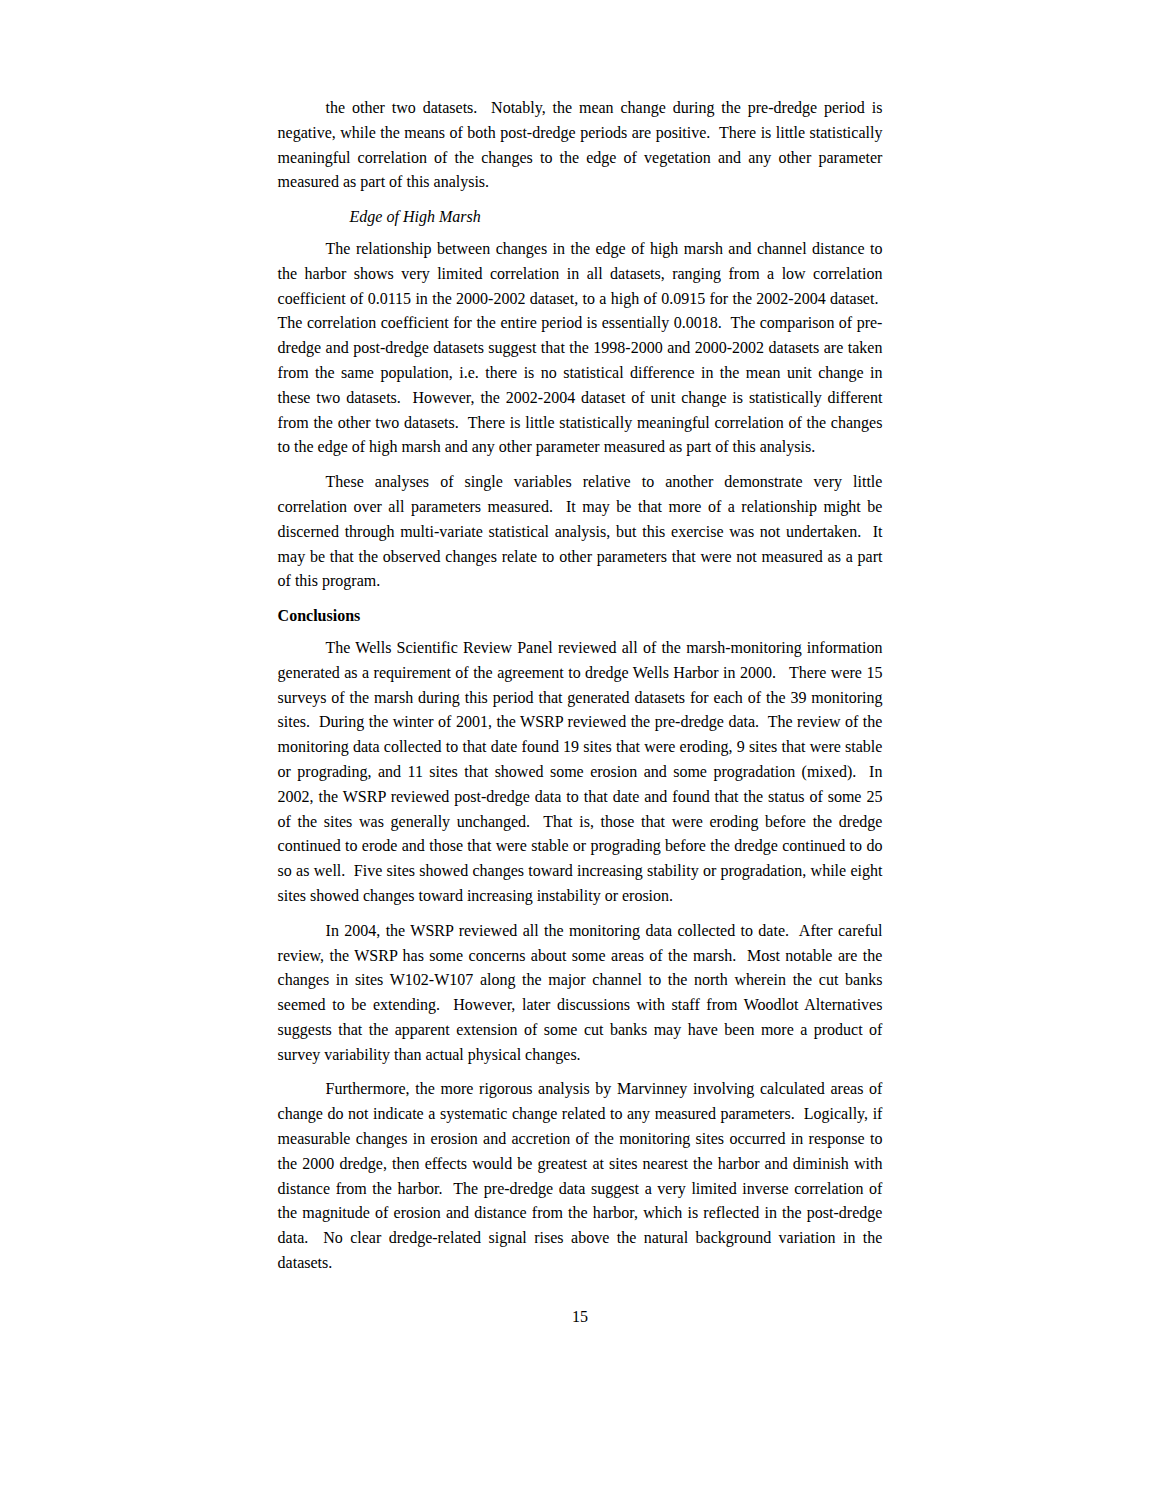the other two datasets. Notably, the mean change during the pre-dredge period is negative, while the means of both post-dredge periods are positive. There is little statistically meaningful correlation of the changes to the edge of vegetation and any other parameter measured as part of this analysis.
Edge of High Marsh
The relationship between changes in the edge of high marsh and channel distance to the harbor shows very limited correlation in all datasets, ranging from a low correlation coefficient of 0.0115 in the 2000-2002 dataset, to a high of 0.0915 for the 2002-2004 dataset. The correlation coefficient for the entire period is essentially 0.0018. The comparison of pre-dredge and post-dredge datasets suggest that the 1998-2000 and 2000-2002 datasets are taken from the same population, i.e. there is no statistical difference in the mean unit change in these two datasets. However, the 2002-2004 dataset of unit change is statistically different from the other two datasets. There is little statistically meaningful correlation of the changes to the edge of high marsh and any other parameter measured as part of this analysis.
These analyses of single variables relative to another demonstrate very little correlation over all parameters measured. It may be that more of a relationship might be discerned through multi-variate statistical analysis, but this exercise was not undertaken. It may be that the observed changes relate to other parameters that were not measured as a part of this program.
Conclusions
The Wells Scientific Review Panel reviewed all of the marsh-monitoring information generated as a requirement of the agreement to dredge Wells Harbor in 2000. There were 15 surveys of the marsh during this period that generated datasets for each of the 39 monitoring sites. During the winter of 2001, the WSRP reviewed the pre-dredge data. The review of the monitoring data collected to that date found 19 sites that were eroding, 9 sites that were stable or prograding, and 11 sites that showed some erosion and some progradation (mixed). In 2002, the WSRP reviewed post-dredge data to that date and found that the status of some 25 of the sites was generally unchanged. That is, those that were eroding before the dredge continued to erode and those that were stable or prograding before the dredge continued to do so as well. Five sites showed changes toward increasing stability or progradation, while eight sites showed changes toward increasing instability or erosion.
In 2004, the WSRP reviewed all the monitoring data collected to date. After careful review, the WSRP has some concerns about some areas of the marsh. Most notable are the changes in sites W102-W107 along the major channel to the north wherein the cut banks seemed to be extending. However, later discussions with staff from Woodlot Alternatives suggests that the apparent extension of some cut banks may have been more a product of survey variability than actual physical changes.
Furthermore, the more rigorous analysis by Marvinney involving calculated areas of change do not indicate a systematic change related to any measured parameters. Logically, if measurable changes in erosion and accretion of the monitoring sites occurred in response to the 2000 dredge, then effects would be greatest at sites nearest the harbor and diminish with distance from the harbor. The pre-dredge data suggest a very limited inverse correlation of the magnitude of erosion and distance from the harbor, which is reflected in the post-dredge data. No clear dredge-related signal rises above the natural background variation in the datasets.
15